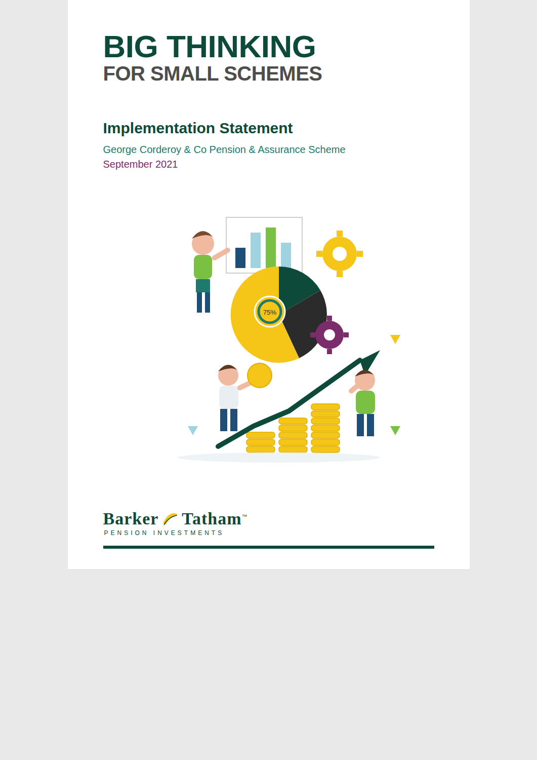Big Thinking for small schemes
Implementation Statement
George Corderoy & Co Pension & Assurance Scheme
September 2021
75%
Barker Tatham™
Pension Investments